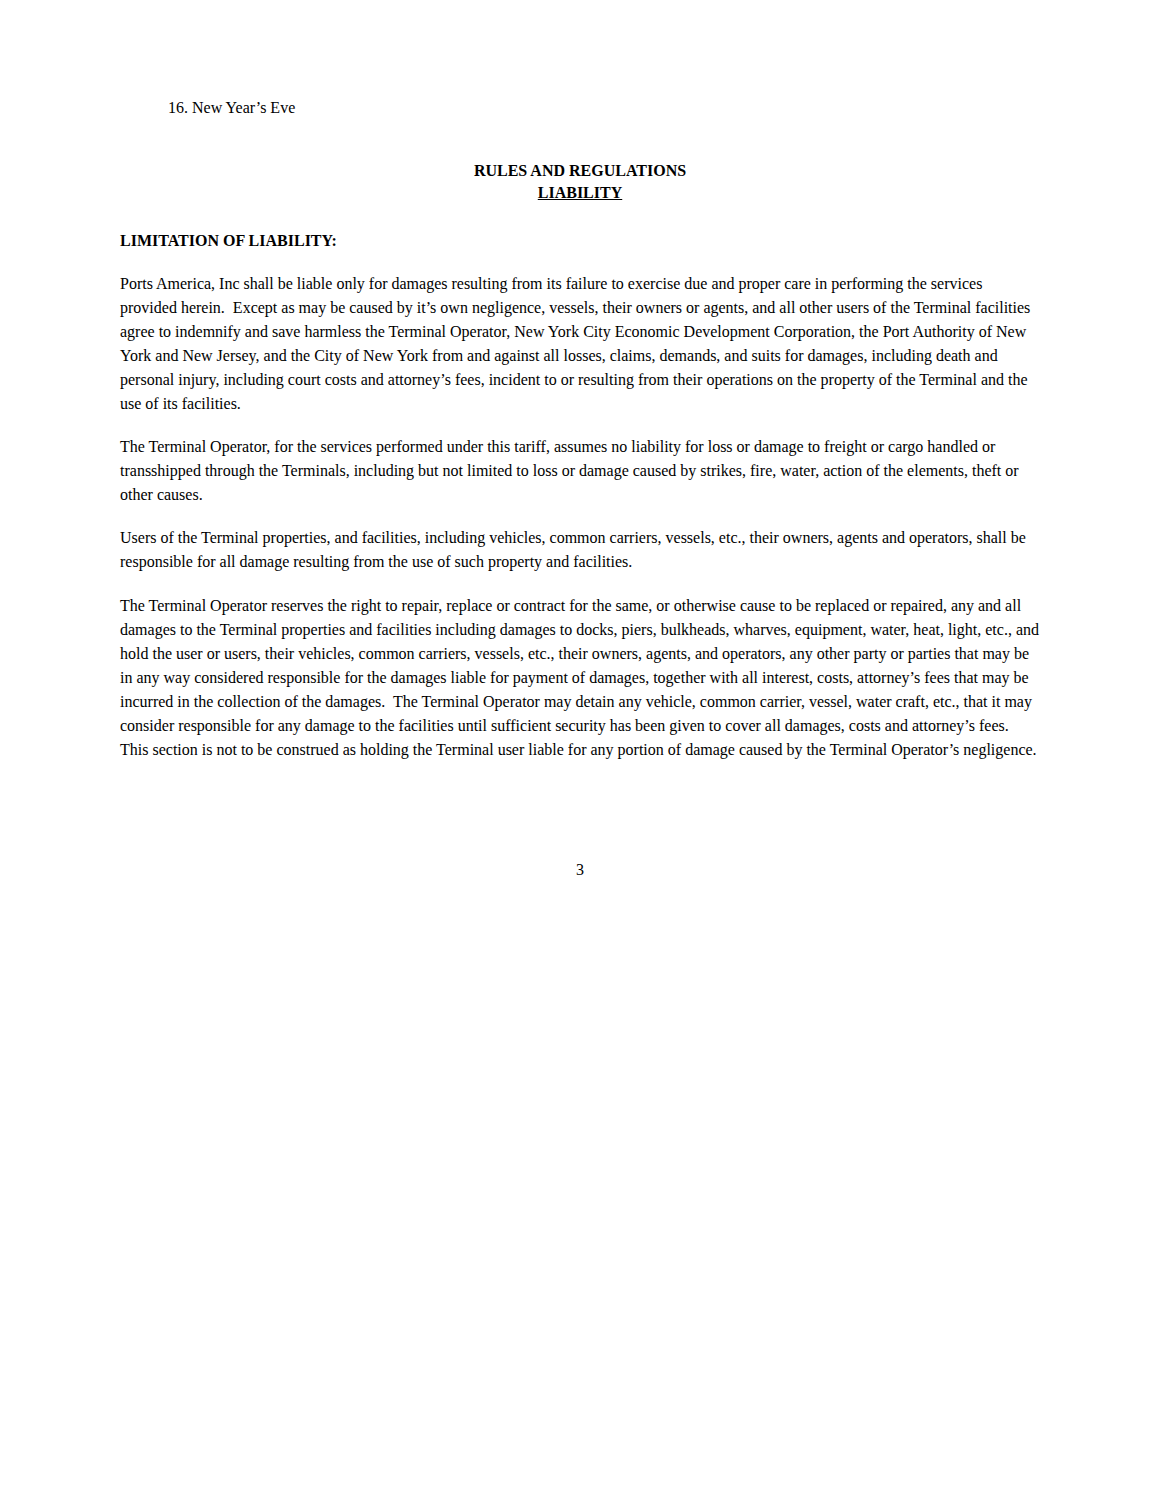16. New Year’s Eve
RULES AND REGULATIONS
LIABILITY
LIMITATION OF LIABILITY:
Ports America, Inc shall be liable only for damages resulting from its failure to exercise due and proper care in performing the services provided herein. Except as may be caused by it’s own negligence, vessels, their owners or agents, and all other users of the Terminal facilities agree to indemnify and save harmless the Terminal Operator, New York City Economic Development Corporation, the Port Authority of New York and New Jersey, and the City of New York from and against all losses, claims, demands, and suits for damages, including death and personal injury, including court costs and attorney’s fees, incident to or resulting from their operations on the property of the Terminal and the use of its facilities.
The Terminal Operator, for the services performed under this tariff, assumes no liability for loss or damage to freight or cargo handled or transshipped through the Terminals, including but not limited to loss or damage caused by strikes, fire, water, action of the elements, theft or other causes.
Users of the Terminal properties, and facilities, including vehicles, common carriers, vessels, etc., their owners, agents and operators, shall be responsible for all damage resulting from the use of such property and facilities.
The Terminal Operator reserves the right to repair, replace or contract for the same, or otherwise cause to be replaced or repaired, any and all damages to the Terminal properties and facilities including damages to docks, piers, bulkheads, wharves, equipment, water, heat, light, etc., and hold the user or users, their vehicles, common carriers, vessels, etc., their owners, agents, and operators, any other party or parties that may be in any way considered responsible for the damages liable for payment of damages, together with all interest, costs, attorney’s fees that may be incurred in the collection of the damages. The Terminal Operator may detain any vehicle, common carrier, vessel, water craft, etc., that it may consider responsible for any damage to the facilities until sufficient security has been given to cover all damages, costs and attorney’s fees. This section is not to be construed as holding the Terminal user liable for any portion of damage caused by the Terminal Operator’s negligence.
3